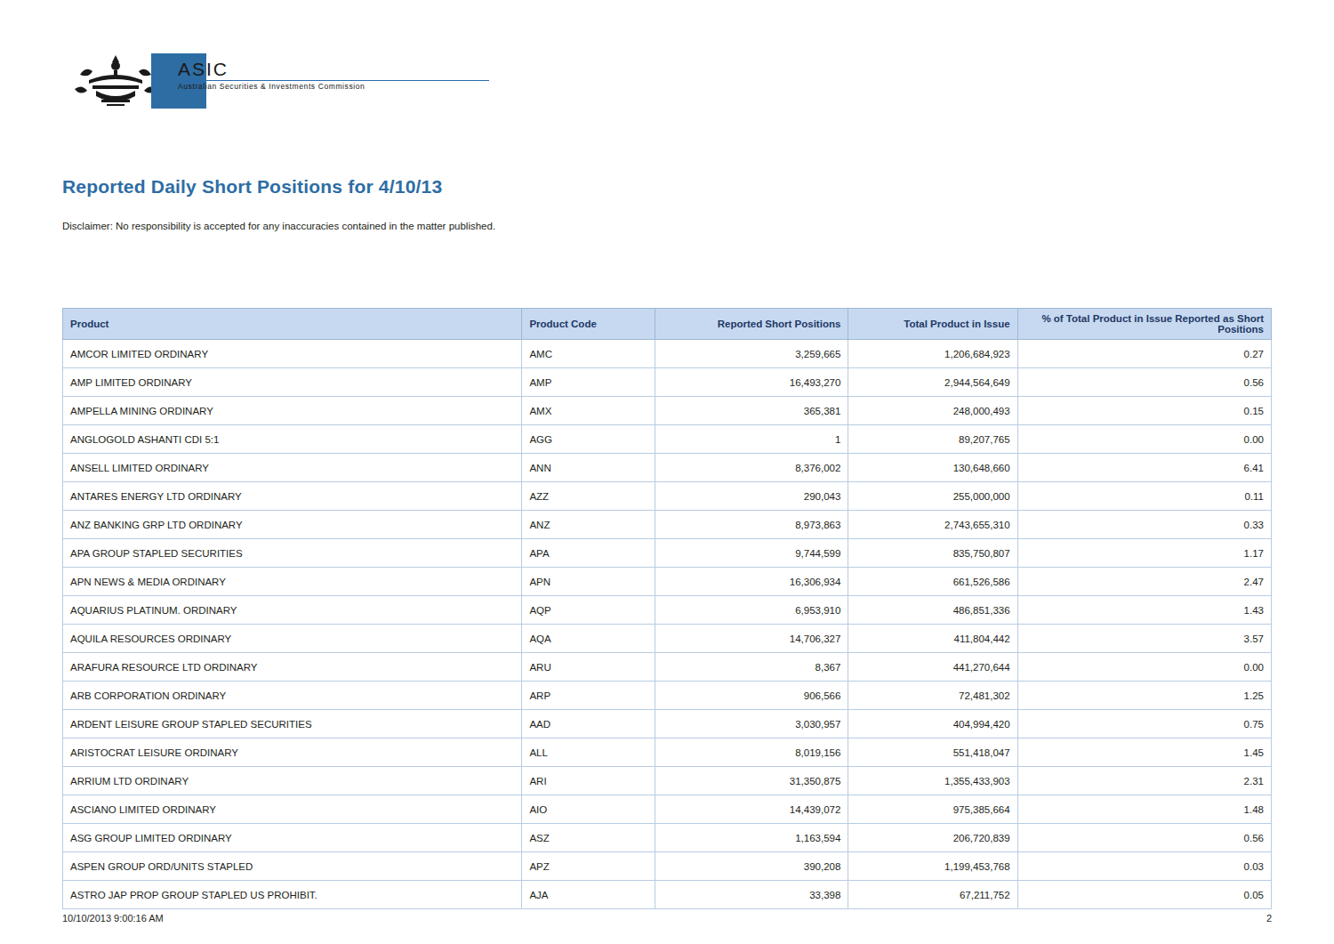ASIC
Australian Securities & Investments Commission
Reported Daily Short Positions for 4/10/13
Disclaimer: No responsibility is accepted for any inaccuracies contained in the matter published.
| Product | Product Code | Reported Short Positions | Total Product in Issue | % of Total Product in Issue Reported as Short Positions |
| --- | --- | --- | --- | --- |
| AMCOR LIMITED ORDINARY | AMC | 3,259,665 | 1,206,684,923 | 0.27 |
| AMP LIMITED ORDINARY | AMP | 16,493,270 | 2,944,564,649 | 0.56 |
| AMPELLA MINING ORDINARY | AMX | 365,381 | 248,000,493 | 0.15 |
| ANGLOGOLD ASHANTI CDI 5:1 | AGG | 1 | 89,207,765 | 0.00 |
| ANSELL LIMITED ORDINARY | ANN | 8,376,002 | 130,648,660 | 6.41 |
| ANTARES ENERGY LTD ORDINARY | AZZ | 290,043 | 255,000,000 | 0.11 |
| ANZ BANKING GRP LTD ORDINARY | ANZ | 8,973,863 | 2,743,655,310 | 0.33 |
| APA GROUP STAPLED SECURITIES | APA | 9,744,599 | 835,750,807 | 1.17 |
| APN NEWS & MEDIA ORDINARY | APN | 16,306,934 | 661,526,586 | 2.47 |
| AQUARIUS PLATINUM. ORDINARY | AQP | 6,953,910 | 486,851,336 | 1.43 |
| AQUILA RESOURCES ORDINARY | AQA | 14,706,327 | 411,804,442 | 3.57 |
| ARAFURA RESOURCE LTD ORDINARY | ARU | 8,367 | 441,270,644 | 0.00 |
| ARB CORPORATION ORDINARY | ARP | 906,566 | 72,481,302 | 1.25 |
| ARDENT LEISURE GROUP STAPLED SECURITIES | AAD | 3,030,957 | 404,994,420 | 0.75 |
| ARISTOCRAT LEISURE ORDINARY | ALL | 8,019,156 | 551,418,047 | 1.45 |
| ARRIUM LTD ORDINARY | ARI | 31,350,875 | 1,355,433,903 | 2.31 |
| ASCIANO LIMITED ORDINARY | AIO | 14,439,072 | 975,385,664 | 1.48 |
| ASG GROUP LIMITED ORDINARY | ASZ | 1,163,594 | 206,720,839 | 0.56 |
| ASPEN GROUP ORD/UNITS STAPLED | APZ | 390,208 | 1,199,453,768 | 0.03 |
| ASTRO JAP PROP GROUP STAPLED US PROHIBIT. | AJA | 33,398 | 67,211,752 | 0.05 |
10/10/2013 9:00:16 AM 2